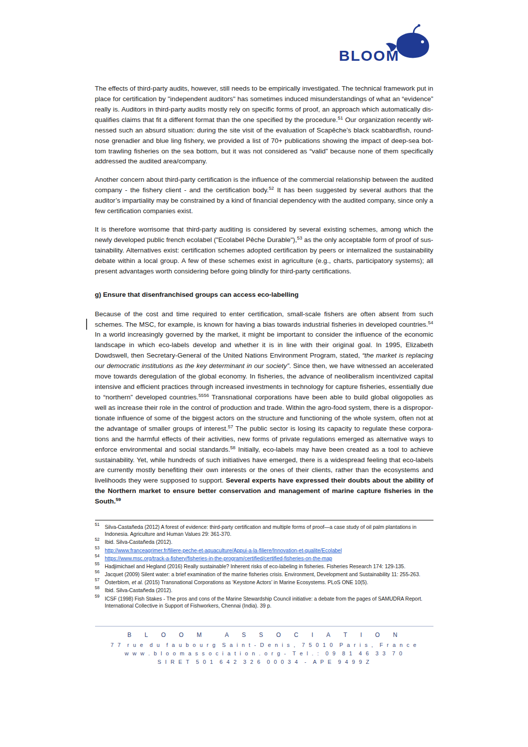BLOOM
The effects of third-party audits, however, still needs to be empirically investigated. The technical framework put in place for certification by "independent auditors" has sometimes induced misunderstandings of what an “evidence” really is. Auditors in third-party audits mostly rely on specific forms of proof, an approach which automatically disqualifies claims that fit a different format than the one specified by the procedure.51 Our organization recently witnessed such an absurd situation: during the site visit of the evaluation of Scapêche’s black scabbardfish, roundnose grenadier and blue ling fishery, we provided a list of 70+ publications showing the impact of deep-sea bottom trawling fisheries on the sea bottom, but it was not considered as “valid” because none of them specifically addressed the audited area/company.
Another concern about third-party certification is the influence of the commercial relationship between the audited company - the fishery client - and the certification body.52 It has been suggested by several authors that the auditor’s impartiality may be constrained by a kind of financial dependency with the audited company, since only a few certification companies exist.
It is therefore worrisome that third-party auditing is considered by several existing schemes, among which the newly developed public french ecolabel ("Ecolabel Pêche Durable"),53 as the only acceptable form of proof of sustainability. Alternatives exist: certification schemes adopted certification by peers or internalized the sustainability debate within a local group. A few of these schemes exist in agriculture (e.g., charts, participatory systems); all present advantages worth considering before going blindly for third-party certifications.
g) Ensure that disenfranchised groups can access eco-labelling
Because of the cost and time required to enter certification, small-scale fishers are often absent from such schemes. The MSC, for example, is known for having a bias towards industrial fisheries in developed countries.54 In a world increasingly governed by the market, it might be important to consider the influence of the economic landscape in which eco-labels develop and whether it is in line with their original goal. In 1995, Elizabeth Dowdswell, then Secretary-General of the United Nations Environment Program, stated, “the market is replacing our democratic institutions as the key determinant in our society”. Since then, we have witnessed an accelerated move towards deregulation of the global economy. In fisheries, the advance of neoliberalism incentivized capital intensive and efficient practices through increased investments in technology for capture fisheries, essentially due to “northern” developed countries.5556 Transnational corporations have been able to build global oligopolies as well as increase their role in the control of production and trade. Within the agro-food system, there is a disproportionate influence of some of the biggest actors on the structure and functioning of the whole system, often not at the advantage of smaller groups of interest.57 The public sector is losing its capacity to regulate these corporations and the harmful effects of their activities, new forms of private regulations emerged as alternative ways to enforce environmental and social standards.58 Initially, eco-labels may have been created as a tool to achieve sustainability. Yet, while hundreds of such initiatives have emerged, there is a widespread feeling that eco-labels are currently mostly benefiting their own interests or the ones of their clients, rather than the ecosystems and livelihoods they were supposed to support. Several experts have expressed their doubts about the ability of the Northern market to ensure better conservation and management of marine capture fisheries in the South.59
51 Silva-Castañeda (2012) A forest of evidence: third-party certification and multiple forms of proof—a case study of oil palm plantations in Indonesia. Agriculture and Human Values 29: 361-370.
52 Ibid. Silva-Castañeda (2012).
53 http://www.franceagrimer.fr/filiere-peche-et-aquaculture/Appui-a-la-filiere/Innovation-et-qualite/Ecolabel
54 https://www.msc.org/track-a-fishery/fisheries-in-the-program/certified/certified-fisheries-on-the-map
55 Hadjimichael and Hegland (2016) Really sustainable? Inherent risks of eco-labeling in fisheries. Fisheries Research 174: 129-135.
56 Jacquet (2009) Silent water: a brief examination of the marine fisheries crisis. Environment, Development and Sustainability 11: 255-263.
57 Österblom, et al. (2015) Transnational Corporations as ‘Keystone Actors’ in Marine Ecosystems. PLoS ONE 10(5).
58 Ibid. Silva-Castañeda (2012).
59 ICSF (1998) Fish Stakes - The pros and cons of the Marine Stewardship Council initiative: a debate from the pages of SAMUDRA Report. International Collective in Support of Fishworkers, Chennai (India). 39 p.
B L O O M A S S O C I A T I O N
7 7 r u e d u f a u b o u r g S a i n t - D e n i s , 7 5 0 1 0 P a r i s , F r a n c e
w w w . b l o o m a s s o c i a t i o n . o r g - T e l . : 0 9 8 1 4 6 3 3 7 0
S I R E T 5 0 1 6 4 2 3 2 6 0 0 0 3 4 - A P E 9 4 9 9 Z